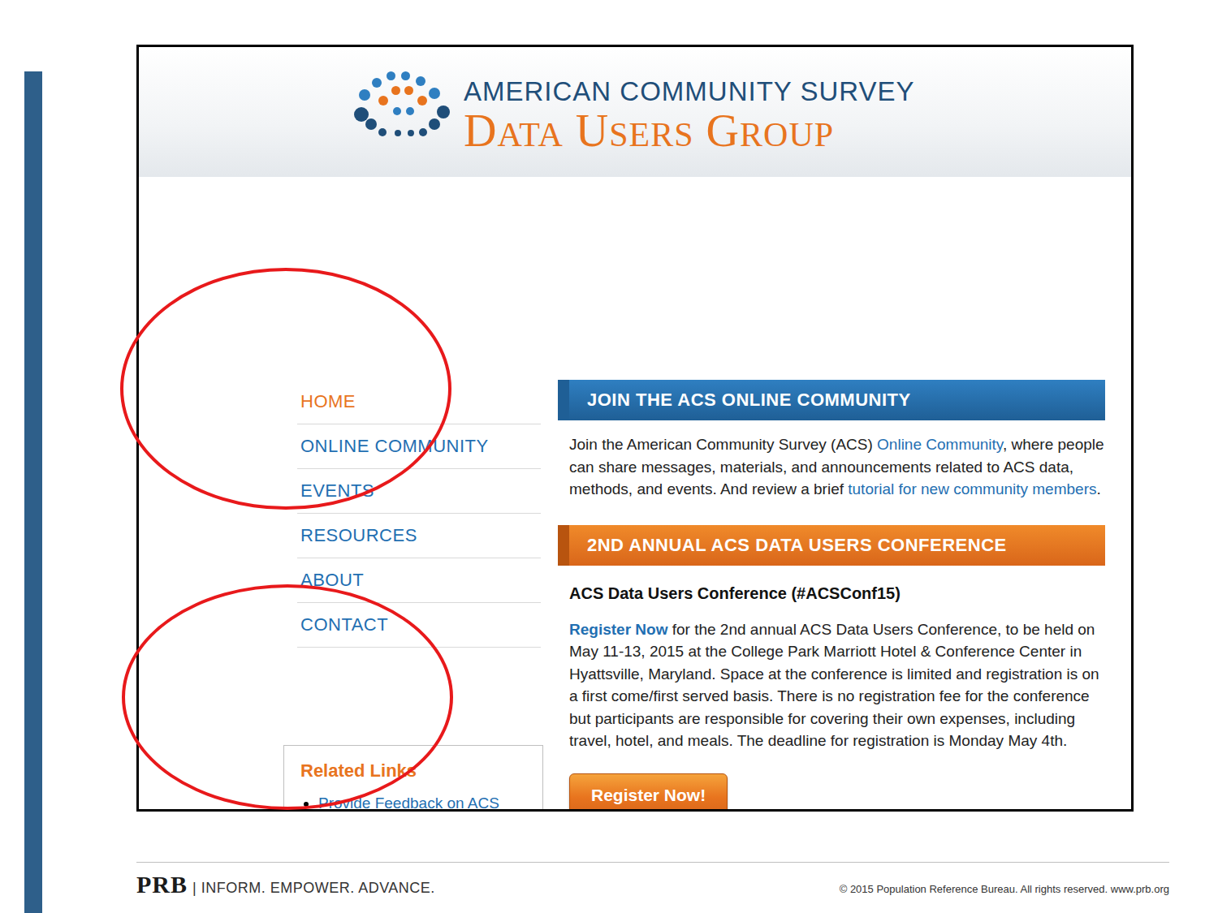AMERICAN COMMUNITY SURVEY
DATA USERS GROUP
HOME
ONLINE COMMUNITY
EVENTS
RESOURCES
ABOUT
CONTACT
Related Links
Provide Feedback on ACS Data Products
U.S. Census Bureau, American Community Survey
JOIN THE ACS ONLINE COMMUNITY
Join the American Community Survey (ACS) Online Community, where people can share messages, materials, and announcements related to ACS data, methods, and events. And review a brief tutorial for new community members.
2ND ANNUAL ACS DATA USERS CONFERENCE
ACS Data Users Conference (#ACSConf15)
Register Now for the 2nd annual ACS Data Users Conference, to be held on May 11-13, 2015 at the College Park Marriott Hotel & Conference Center in Hyattsville, Maryland. Space at the conference is limited and registration is on a first come/first served basis. There is no registration fee for the conference but participants are responsible for covering their own expenses, including travel, hotel, and meals. The deadline for registration is Monday May 4th.
Register Now!
Registration powered by RegOnline
PRB| INFORM. EMPOWER. ADVANCE. © 2015 Population Reference Bureau. All rights reserved. www.prb.org